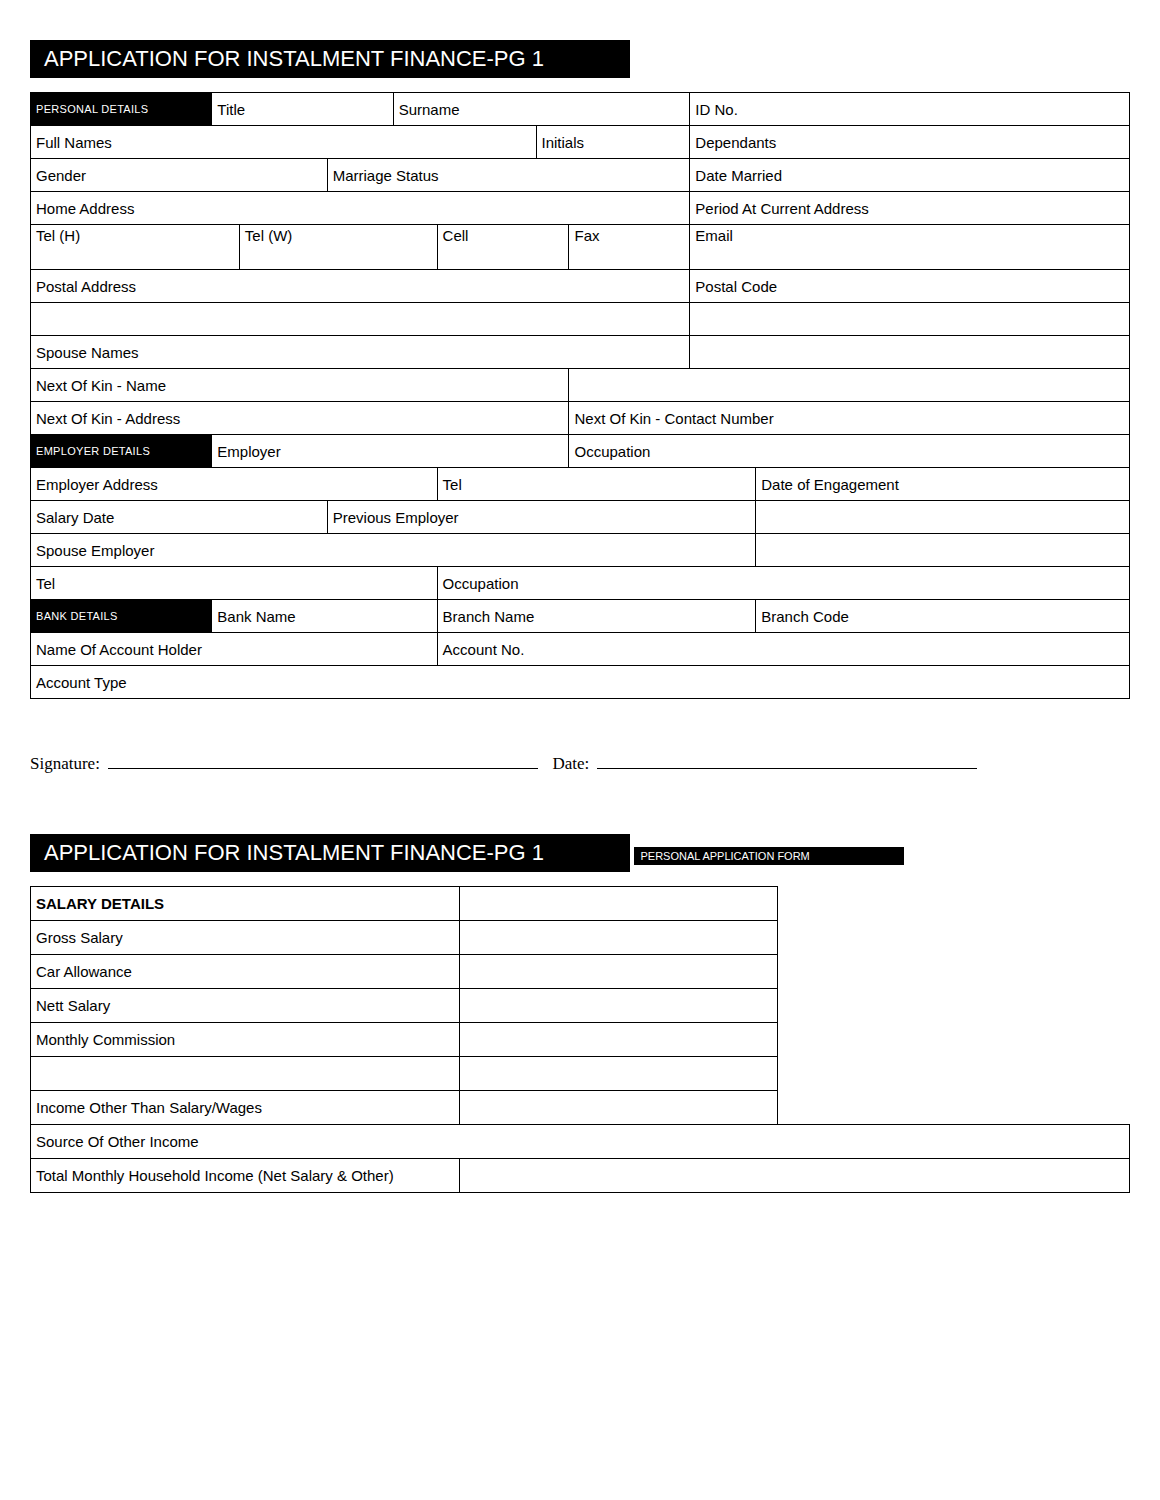APPLICATION FOR INSTALMENT FINANCE-PG 1
| PERSONAL DETAILS | Title | Surname | ID No. |
| Full Names | Initials | Dependants |
| Gender | Marriage Status | Date Married |
| Home Address | Period At Current Address |
| Tel (H) | Tel (W) | Cell | Fax | Email |
| Postal Address | Postal Code |
| Spouse Names | |
| Next Of Kin - Name | |
| Next Of Kin - Address | Next Of Kin - Contact Number |
| EMPLOYER DETAILS | Employer | Occupation |
| Employer Address | Tel | Date of Engagement |
| Salary Date | Previous Employer | |
| Spouse Employer | |
| Tel | Occupation |
| BANK DETAILS | Bank Name | Branch Name | Branch Code |
| Name Of Account Holder | Account No. |
| Account Type |
Signature: Date:
APPLICATION FOR INSTALMENT FINANCE-PG 1
PERSONAL APPLICATION FORM
| SALARY DETAILS | | |
| Gross Salary | | |
| Car Allowance | | |
| Nett Salary | | |
| Monthly Commission | | |
| Income Other Than Salary/Wages | | |
| Source Of Other Income |
| Total Monthly Household Income (Net Salary & Other) | |